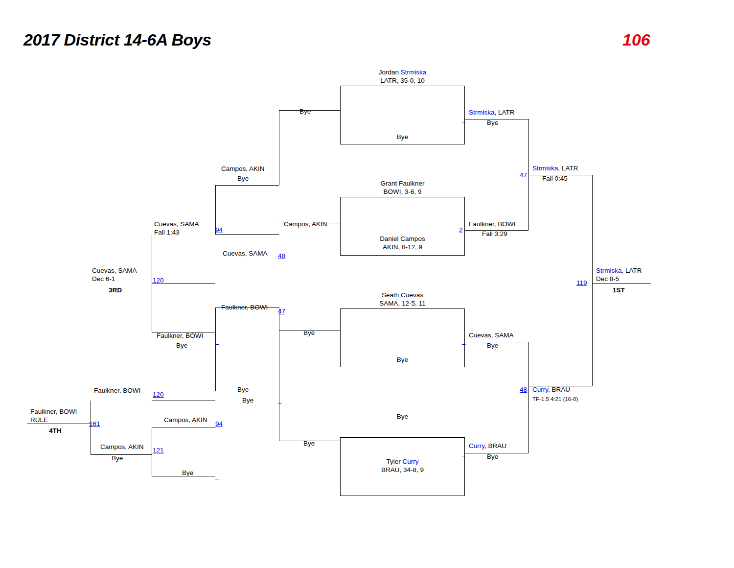2017 District 14-6A Boys
106
Jordan Strmiska
LATR, 35-0, 10
Bye
Grant Faulkner
BOWI, 3-6, 9
Daniel Campos
AKIN, 8-12, 9
Seath Cuevas
SAMA, 12-5, 11
Bye
Bye
Tyler Curry
BRAU, 34-8, 9
Strmiska, LATR
Bye
Faulkner, BOWI
Fall 3:29
2
Strmiska, LATR
Fall 0:45
47
Cuevas, SAMA
Bye
Curry, BRAU
Bye
Curry, BRAU
TF-1.5 4:21 (16-0)
48
Strmiska, LATR
Dec 8-5
1ST
119
Campos, AKIN
Bye
Campos, AKIN
Bye
Cuevas, SAMA
Fall 1:43
94
Cuevas, SAMA
48
Cuevas, SAMA
Dec 6-1
3RD
120
Faulkner, BOWI
Bye
Faulkner, BOWI
47
Bye
Bye
Bye
Bye
Faulkner, BOWI
120
Faulkner, BOWI
RULE
4TH
161
Campos, AKIN
121
Bye
Campos, AKIN
94
Bye